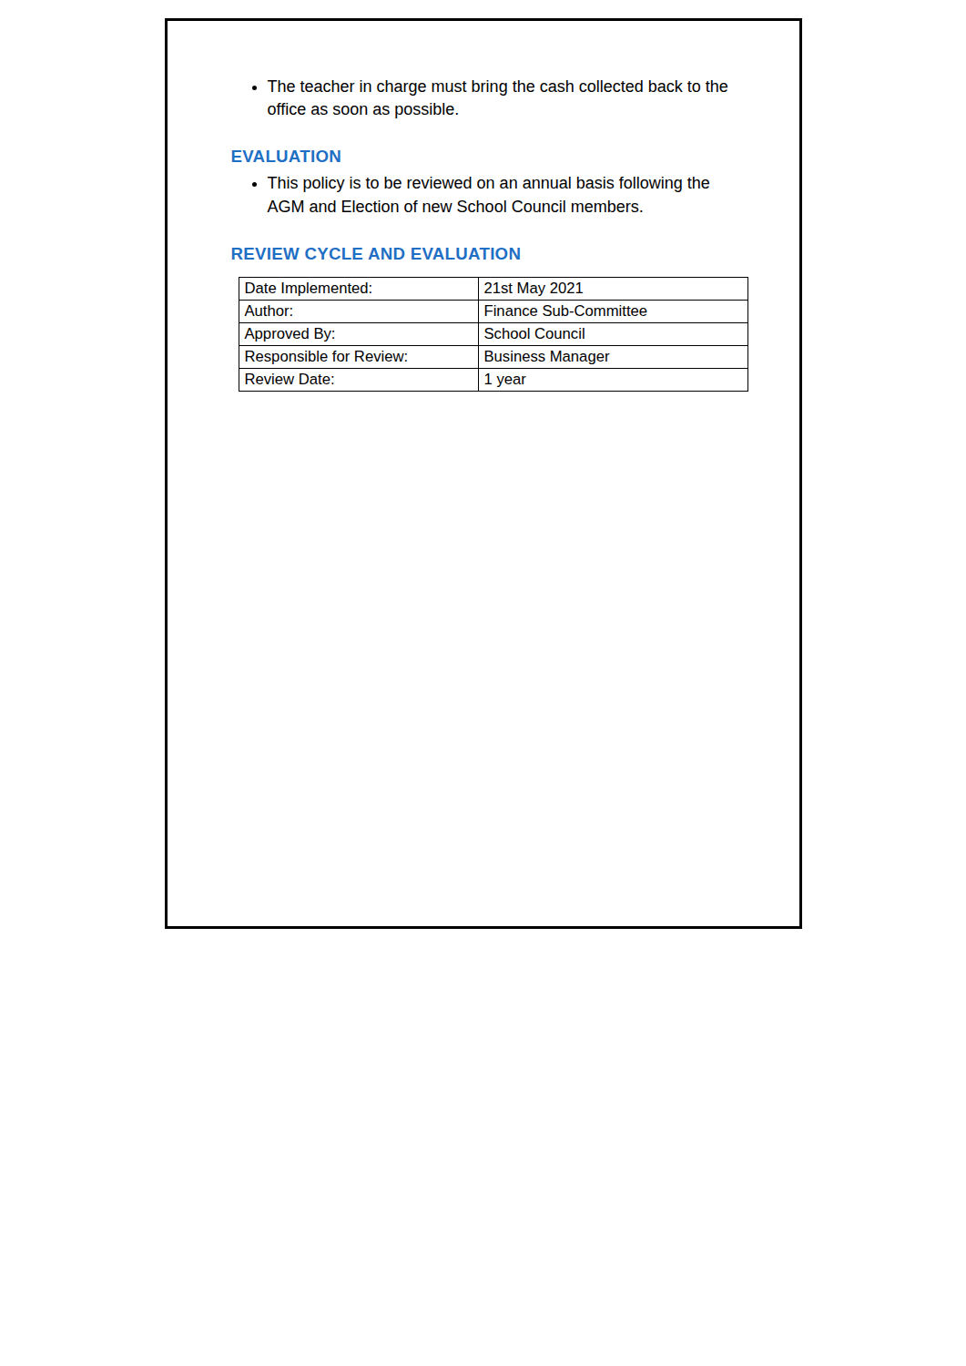The teacher in charge must bring the cash collected back to the office as soon as possible.
EVALUATION
This policy is to be reviewed on an annual basis following the AGM and Election of new School Council members.
REVIEW CYCLE AND EVALUATION
| Date Implemented: | 21st May 2021 |
| Author: | Finance Sub-Committee |
| Approved By: | School Council |
| Responsible for Review: | Business Manager |
| Review Date: | 1 year |